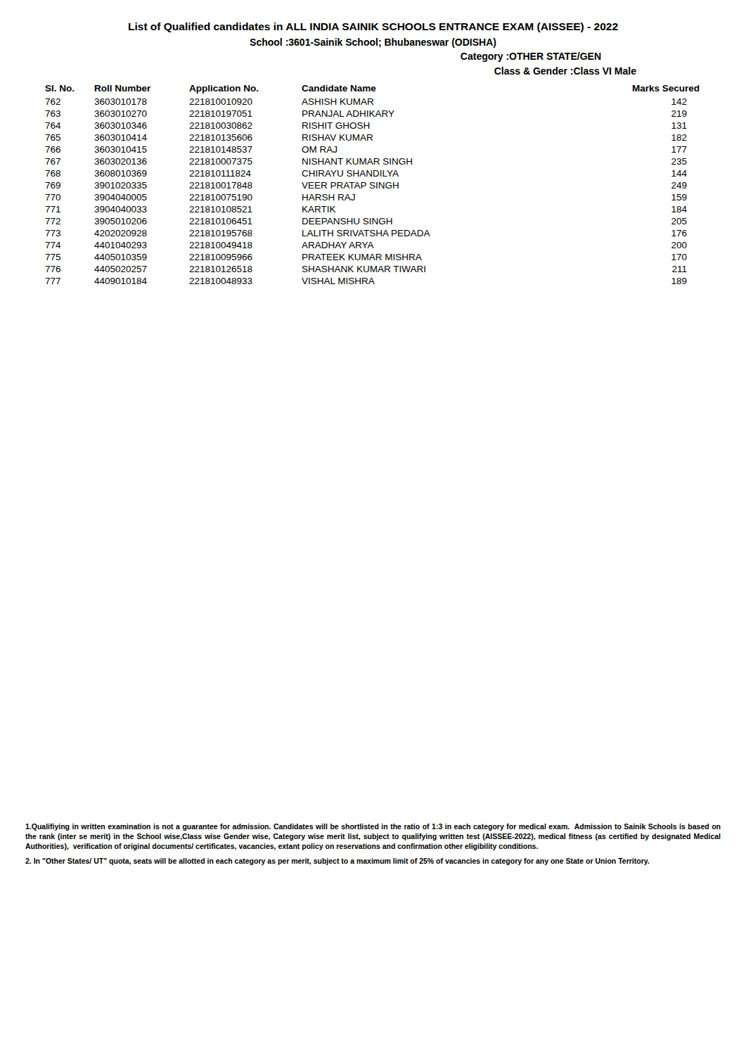List of Qualified candidates in ALL INDIA SAINIK SCHOOLS ENTRANCE EXAM (AISSEE) - 2022
School :3601-Sainik School; Bhubaneswar (ODISHA)
Category :OTHER STATE/GEN
Class & Gender :Class VI Male
| Sl. No. | Roll Number | Application No. | Candidate Name | Marks Secured |
| --- | --- | --- | --- | --- |
| 762 | 3603010178 | 221810010920 | ASHISH KUMAR | 142 |
| 763 | 3603010270 | 221810197051 | PRANJAL ADHIKARY | 219 |
| 764 | 3603010346 | 221810030862 | RISHIT GHOSH | 131 |
| 765 | 3603010414 | 221810135606 | RISHAV KUMAR | 182 |
| 766 | 3603010415 | 221810148537 | OM RAJ | 177 |
| 767 | 3603020136 | 221810007375 | NISHANT KUMAR SINGH | 235 |
| 768 | 3608010369 | 221810111824 | CHIRAYU SHANDILYA | 144 |
| 769 | 3901020335 | 221810017848 | VEER PRATAP SINGH | 249 |
| 770 | 3904040005 | 221810075190 | HARSH RAJ | 159 |
| 771 | 3904040033 | 221810108521 | KARTIK | 184 |
| 772 | 3905010206 | 221810106451 | DEEPANSHU SINGH | 205 |
| 773 | 4202020928 | 221810195768 | LALITH SRIVATSHA PEDADA | 176 |
| 774 | 4401040293 | 221810049418 | ARADHAY ARYA | 200 |
| 775 | 4405010359 | 221810095966 | PRATEEK KUMAR MISHRA | 170 |
| 776 | 4405020257 | 221810126518 | SHASHANK KUMAR TIWARI | 211 |
| 777 | 4409010184 | 221810048933 | VISHAL MISHRA | 189 |
1.Qualifiying in written examination is not a guarantee for admission. Candidates will be shortlisted in the ratio of 1:3 in each category for medical exam. Admission to Sainik Schools is based on the rank (inter se merit) in the School wise,Class wise Gender wise, Category wise merit list, subject to qualifying written test (AISSEE-2022), medical fitness (as certified by designated Medical Authorities), verification of original documents/ certificates, vacancies, extant policy on reservations and confirmation other eligibility conditions.
2. In "Other States/ UT" quota, seats will be allotted in each category as per merit, subject to a maximum limit of 25% of vacancies in category for any one State or Union Territory.